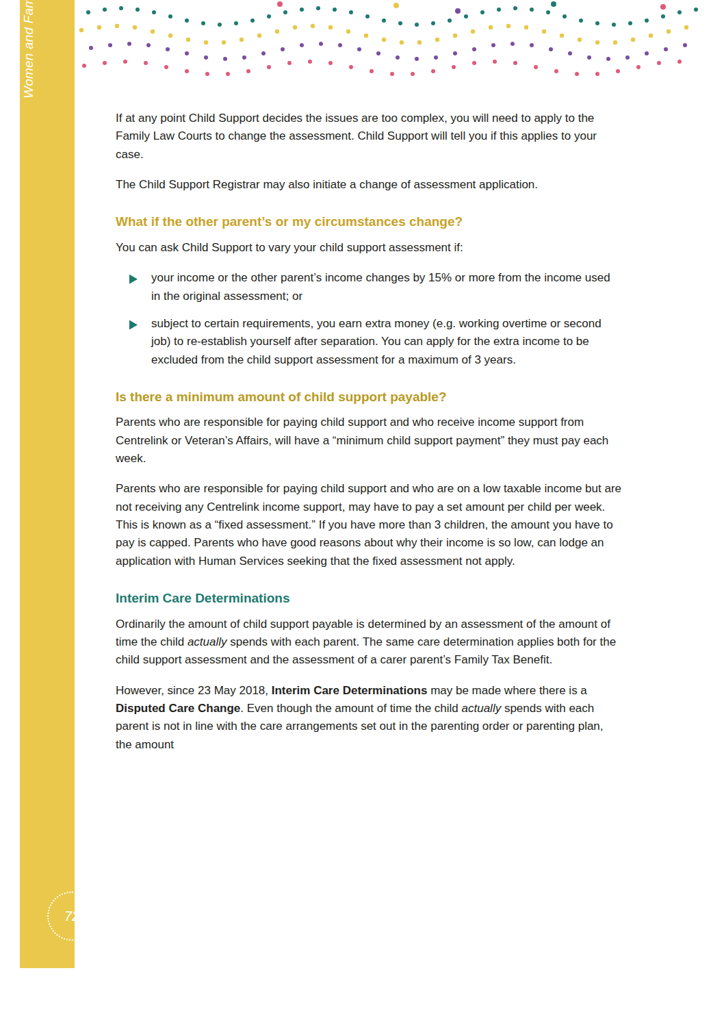Women and Family Law: 11th edition
If at any point Child Support decides the issues are too complex, you will need to apply to the Family Law Courts to change the assessment. Child Support will tell you if this applies to your case.
The Child Support Registrar may also initiate a change of assessment application.
What if the other parent’s or my circumstances change?
You can ask Child Support to vary your child support assessment if:
your income or the other parent’s income changes by 15% or more from the income used in the original assessment; or
subject to certain requirements, you earn extra money (e.g. working overtime or second job) to re-establish yourself after separation. You can apply for the extra income to be excluded from the child support assessment for a maximum of 3 years.
Is there a minimum amount of child support payable?
Parents who are responsible for paying child support and who receive income support from Centrelink or Veteran’s Affairs, will have a “minimum child support payment” they must pay each week.
Parents who are responsible for paying child support and who are on a low taxable income but are not receiving any Centrelink income support, may have to pay a set amount per child per week. This is known as a “fixed assessment.” If you have more than 3 children, the amount you have to pay is capped. Parents who have good reasons about why their income is so low, can lodge an application with Human Services seeking that the fixed assessment not apply.
Interim Care Determinations
Ordinarily the amount of child support payable is determined by an assessment of the amount of time the child actually spends with each parent. The same care determination applies both for the child support assessment and the assessment of a carer parent’s Family Tax Benefit.
However, since 23 May 2018, Interim Care Determinations may be made where there is a Disputed Care Change. Even though the amount of time the child actually spends with each parent is not in line with the care arrangements set out in the parenting order or parenting plan, the amount
72